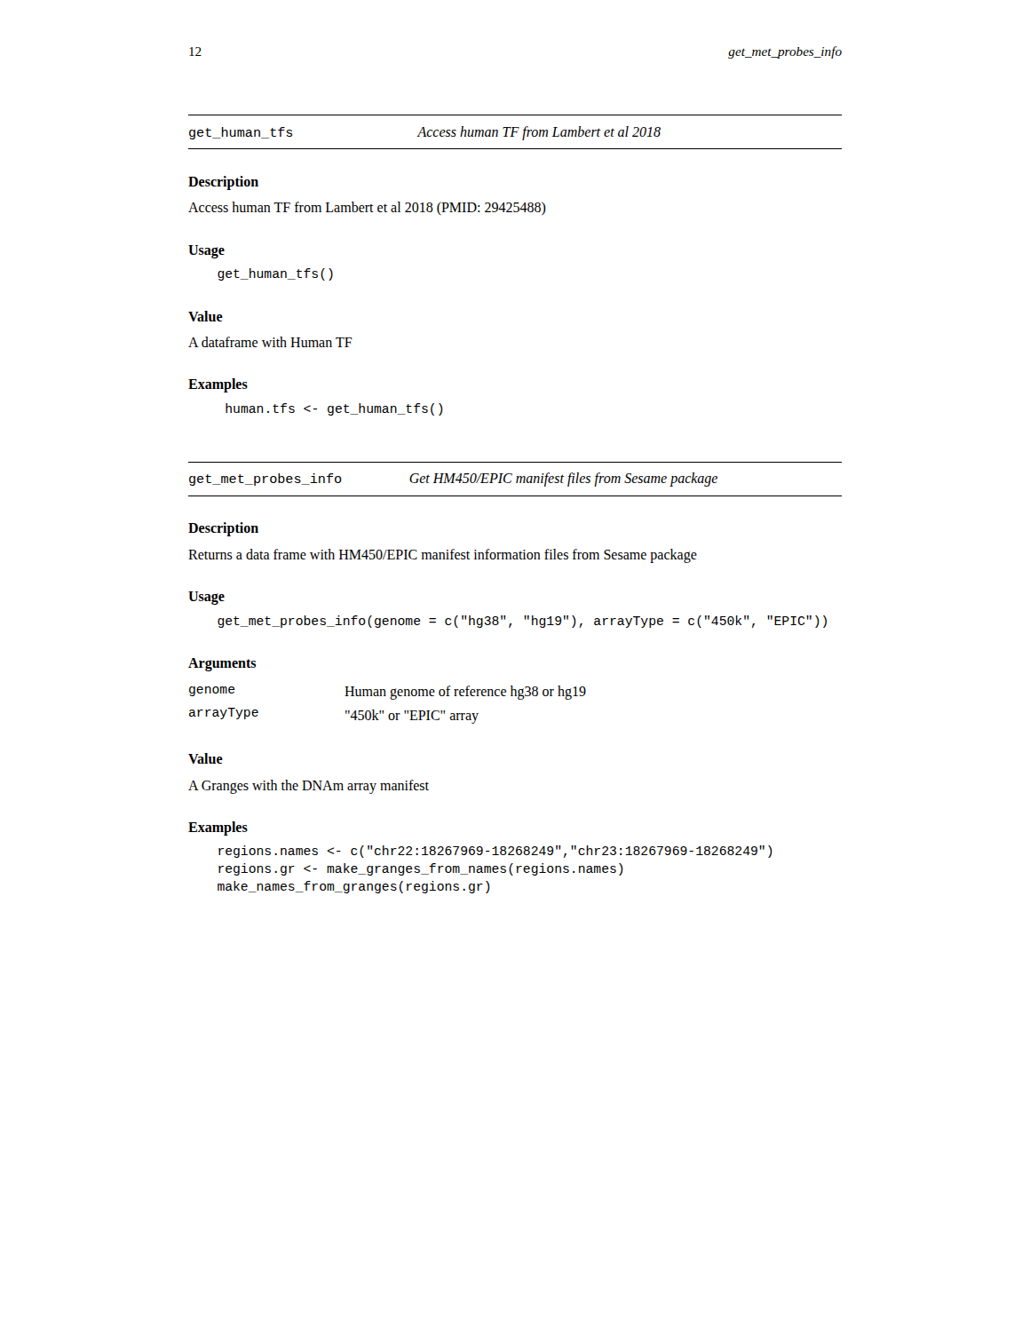12 get_met_probes_info
get_human_tfs Access human TF from Lambert et al 2018
Description
Access human TF from Lambert et al 2018 (PMID: 29425488)
Usage
get_human_tfs()
Value
A dataframe with Human TF
Examples
 human.tfs <- get_human_tfs()
get_met_probes_info Get HM450/EPIC manifest files from Sesame package
Description
Returns a data frame with HM450/EPIC manifest information files from Sesame package
Usage
get_met_probes_info(genome = c("hg38", "hg19"), arrayType = c("450k", "EPIC"))
Arguments
genome
Human genome of reference hg38 or hg19
arrayType
"450k" or "EPIC" array
Value
A Granges with the DNAm array manifest
Examples
regions.names <- c("chr22:18267969-18268249","chr23:18267969-18268249")
regions.gr <- make_granges_from_names(regions.names)
make_names_from_granges(regions.gr)